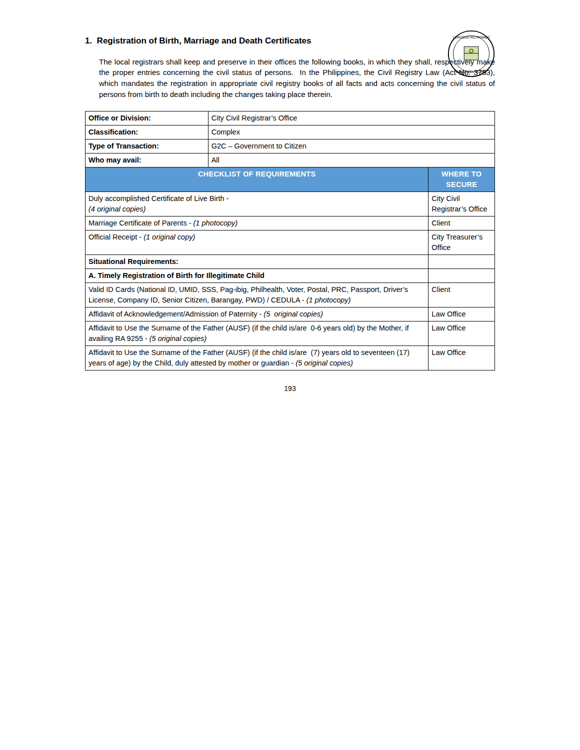1. Registration of Birth, Marriage and Death Certificates
The local registrars shall keep and preserve in their offices the following books, in which they shall, respectively make the proper entries concerning the civil status of persons. In the Philippines, the Civil Registry Law (Act No. 3753), which mandates the registration in appropriate civil registry books of all facts and acts concerning the civil status of persons from birth to death including the changes taking place therein.
| Office or Division: | City Civil Registrar’s Office |
| Classification: | Complex |
| Type of Transaction: | G2C – Government to Citizen |
| Who may avail: | All |
| CHECKLIST OF REQUIREMENTS | WHERE TO SECURE |
| Duly accomplished Certificate of Live Birth - (4 original copies) | City Civil Registrar’s Office |
| Marriage Certificate of Parents - (1 photocopy) | Client |
| Official Receipt - (1 original copy) | City Treasurer’s Office |
| Situational Requirements: | |
| A. Timely Registration of Birth for Illegitimate Child | |
| Valid ID Cards (National ID, UMID, SSS, Pag-ibig, Philhealth, Voter, Postal, PRC, Passport, Driver’s License, Company ID, Senior Citizen, Barangay, PWD) / CEDULA - (1 photocopy) | Client |
| Affidavit of Acknowledgement/Admission of Paternity - (5 original copies) | Law Office |
| Affidavit to Use the Surname of the Father (AUSF) (if the child is/are 0-6 years old) by the Mother, if availing RA 9255 - (5 original copies) | Law Office |
| Affidavit to Use the Surname of the Father (AUSF) (if the child is/are (7) years old to seventeen (17) years of age) by the Child, duly attested by mother or guardian - (5 original copies) | Law Office |
193